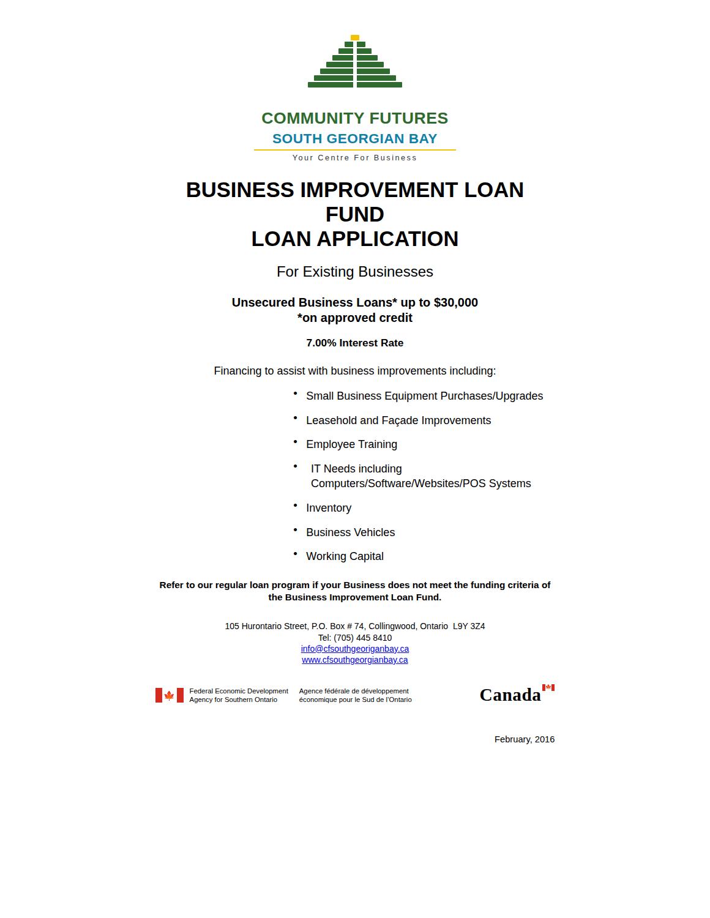COMMUNITY FUTURES
SOUTH GEORGIAN BAY
Your Centre For Business
BUSINESS IMPROVEMENT LOAN FUNDLOAN APPLICATION
For Existing Businesses
Unsecured Business Loans* up to $30,000 *on approved credit
7.00% Interest Rate
Financing to assist with business improvements including:
Small Business Equipment Purchases/Upgrades
Leasehold and Façade Improvements
Employee Training
IT Needs including Computers/Software/Websites/POS Systems
Inventory
Business Vehicles
Working Capital
Refer to our regular loan program if your Business does not meet the funding criteria of the Business Improvement Loan Fund.
105 Hurontario Street, P.O. Box # 74, Collingwood, Ontario L9Y 3Z4
Tel: (705) 445 8410
info@cfsouthgeoriganbay.ca
www.cfsouthgeorgianbay.ca
🍁
Federal Economic Development
Agency for Southern Ontario
Agence fédérale de développement
économique pour le Sud de l’Ontario
Canada 🍁
February, 2016